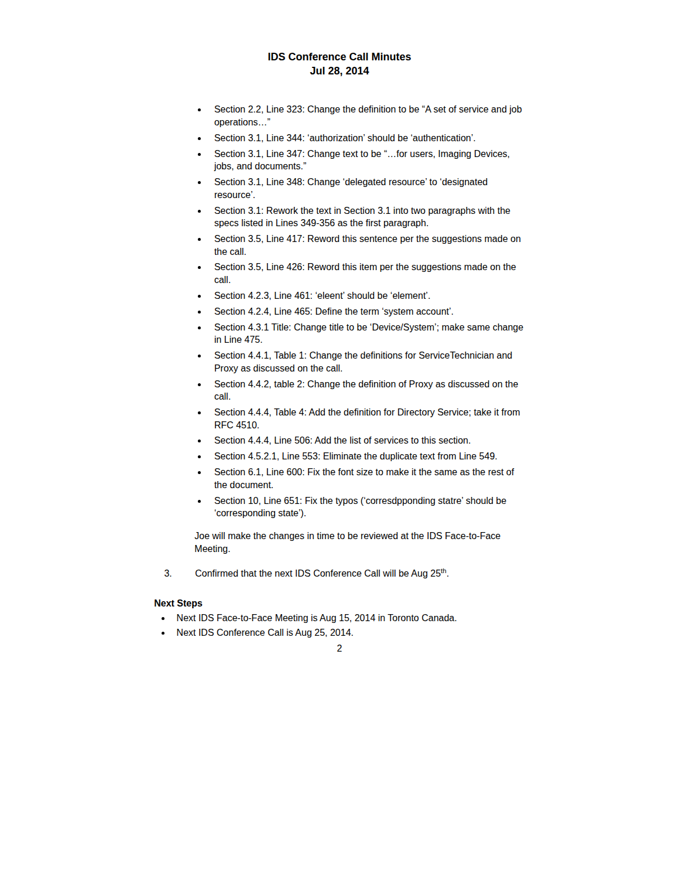IDS Conference Call Minutes
Jul 28, 2014
Section 2.2, Line 323: Change the definition to be “A set of service and job operations…”
Section 3.1, Line 344: ‘authorization’ should be ‘authentication’.
Section 3.1, Line 347: Change text to be “…for users, Imaging Devices, jobs, and documents.”
Section 3.1, Line 348: Change ‘delegated resource’ to ‘designated resource’.
Section 3.1: Rework the text in Section 3.1 into two paragraphs with the specs listed in Lines 349-356 as the first paragraph.
Section 3.5, Line 417: Reword this sentence per the suggestions made on the call.
Section 3.5, Line 426: Reword this item per the suggestions made on the call.
Section 4.2.3, Line 461: ‘eleent’ should be ‘element’.
Section 4.2.4, Line 465: Define the term ‘system account’.
Section 4.3.1 Title: Change title to be ‘Device/System’; make same change in Line 475.
Section 4.4.1, Table 1: Change the definitions for ServiceTechnician and Proxy as discussed on the call.
Section 4.4.2, table 2: Change the definition of Proxy as discussed on the call.
Section 4.4.4, Table 4: Add the definition for Directory Service; take it from RFC 4510.
Section 4.4.4, Line 506: Add the list of services to this section.
Section 4.5.2.1, Line 553: Eliminate the duplicate text from Line 549.
Section 6.1, Line 600: Fix the font size to make it the same as the rest of the document.
Section 10, Line 651: Fix the typos (‘corresdpponding statre’ should be ‘corresponding state’).
Joe will make the changes in time to be reviewed at the IDS Face-to-Face Meeting.
3. Confirmed that the next IDS Conference Call will be Aug 25th.
Next Steps
Next IDS Face-to-Face Meeting is Aug 15, 2014 in Toronto Canada.
Next IDS Conference Call is Aug 25, 2014.
2